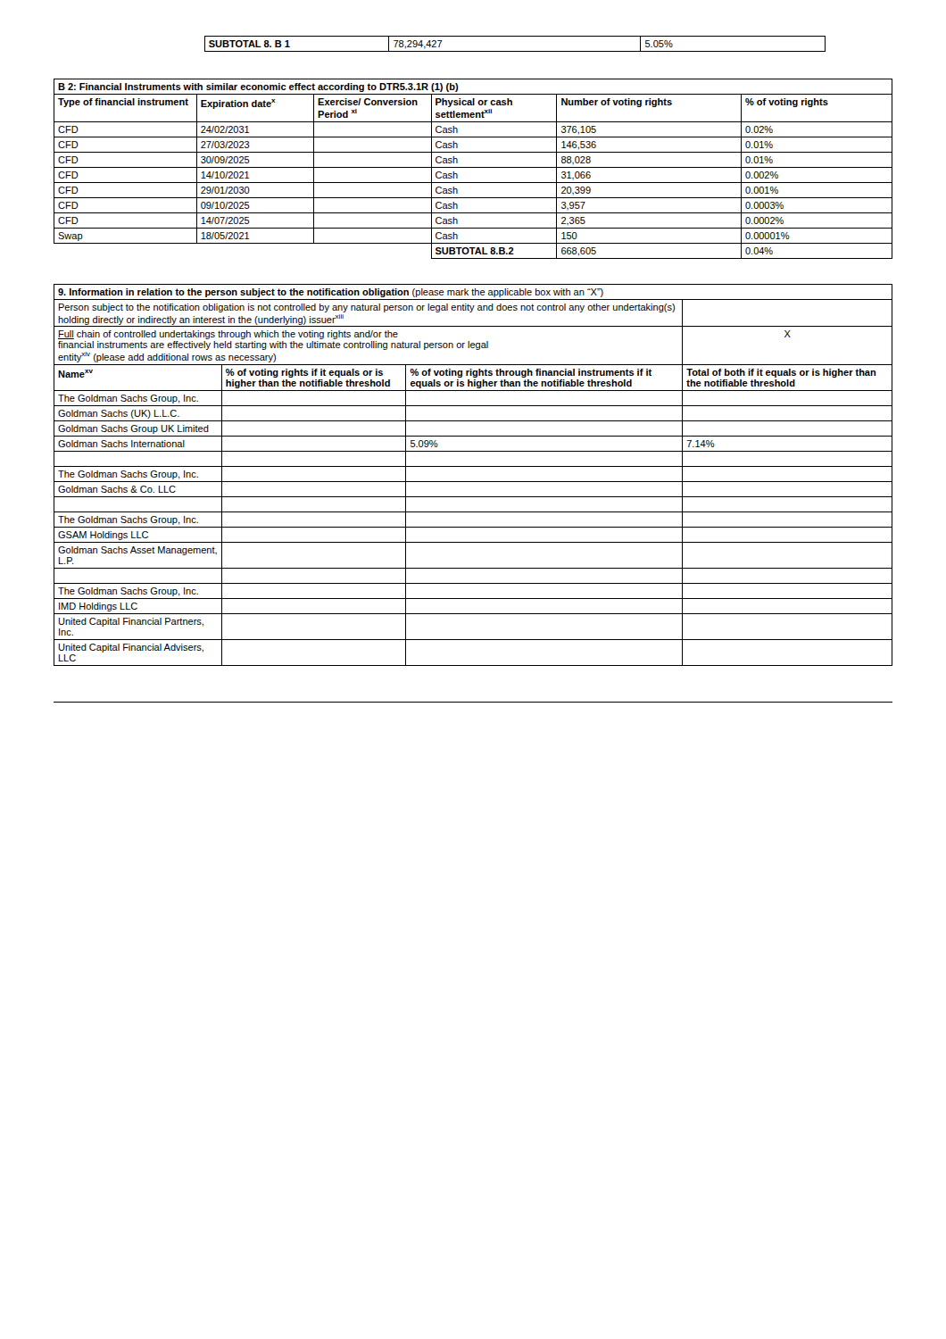| | SUBTOTAL 8. B 1 | 78,294,427 | 5.05% | |
| B 2: Financial Instruments with similar economic effect according to DTR5.3.1R (1) (b) |
| --- |
| Type of financial instrument | Expiration date x | Exercise/ Conversion Period xi | Physical or cash settlement xii | Number of voting rights | % of voting rights |
| CFD | 24/02/2031 | | Cash | 376,105 | 0.02% |
| CFD | 27/03/2023 | | Cash | 146,536 | 0.01% |
| CFD | 30/09/2025 | | Cash | 88,028 | 0.01% |
| CFD | 14/10/2021 | | Cash | 31,066 | 0.002% |
| CFD | 29/01/2030 | | Cash | 20,399 | 0.001% |
| CFD | 09/10/2025 | | Cash | 3,957 | 0.0003% |
| CFD | 14/07/2025 | | Cash | 2,365 | 0.0002% |
| Swap | 18/05/2021 | | Cash | 150 | 0.00001% |
| | | | SUBTOTAL 8.B.2 | 668,605 | 0.04% |
| 9. Information in relation to the person subject to the notification obligation (please mark the applicable box with an “X”) |
| Person subject to the notification obligation is not controlled by any natural person or legal entity and does not control any other undertaking(s) holding directly or indirectly an interest in the (underlying) issuer xiii | |
| Full chain of controlled undertakings through which the voting rights and/or the financial instruments are effectively held starting with the ultimate controlling natural person or legal entity xiv (please add additional rows as necessary) | X |
| Name xv | % of voting rights if it equals or is higher than the notifiable threshold | % of voting rights through financial instruments if it equals or is higher than the notifiable threshold | Total of both if it equals or is higher than the notifiable threshold |
| The Goldman Sachs Group, Inc. | | | |
| Goldman Sachs (UK) L.L.C. | | | |
| Goldman Sachs Group UK Limited | | | |
| Goldman Sachs International | | 5.09% | 7.14% |
| The Goldman Sachs Group, Inc. | | | |
| Goldman Sachs & Co. LLC | | | |
| The Goldman Sachs Group, Inc. | | | |
| GSAM Holdings LLC | | | |
| Goldman Sachs Asset Management, L.P. | | | |
| The Goldman Sachs Group, Inc. | | | |
| IMD Holdings LLC | | | |
| United Capital Financial Partners, Inc. | | | |
| United Capital Financial Advisers, LLC | | | |